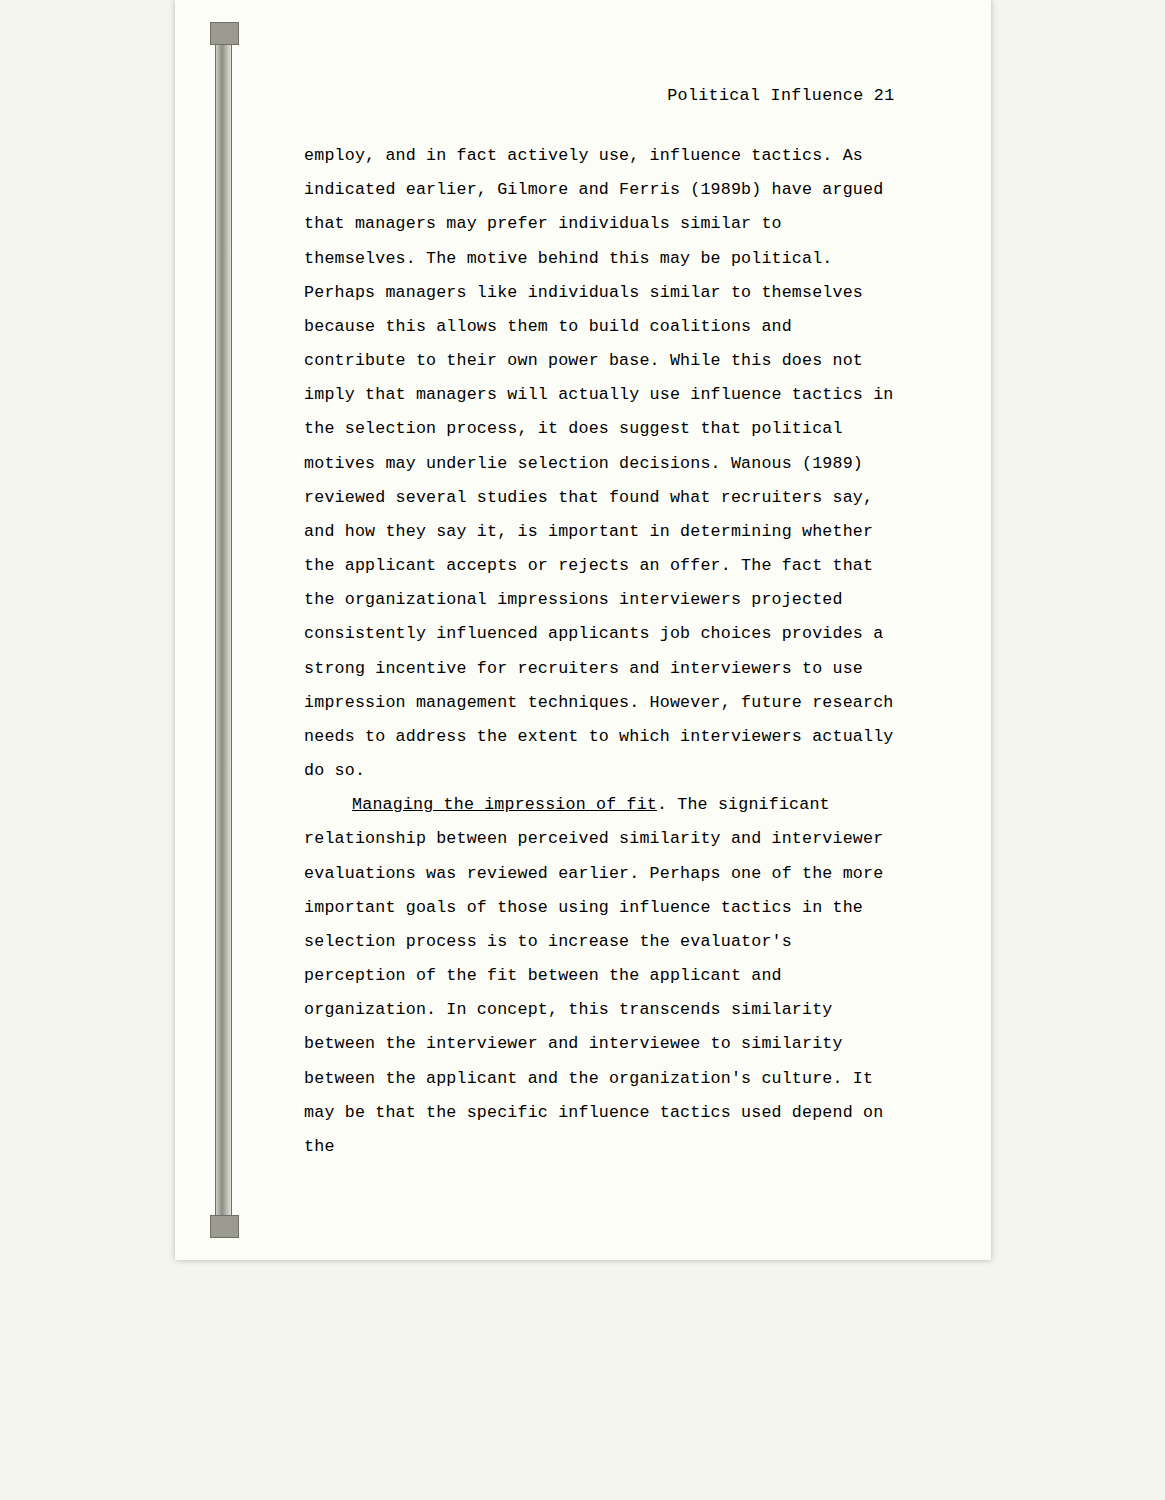Political Influence 21
employ, and in fact actively use, influence tactics. As indicated earlier, Gilmore and Ferris (1989b) have argued that managers may prefer individuals similar to themselves. The motive behind this may be political. Perhaps managers like individuals similar to themselves because this allows them to build coalitions and contribute to their own power base. While this does not imply that managers will actually use influence tactics in the selection process, it does suggest that political motives may underlie selection decisions. Wanous (1989) reviewed several studies that found what recruiters say, and how they say it, is important in determining whether the applicant accepts or rejects an offer. The fact that the organizational impressions interviewers projected consistently influenced applicants job choices provides a strong incentive for recruiters and interviewers to use impression management techniques. However, future research needs to address the extent to which interviewers actually do so.
Managing the impression of fit. The significant relationship between perceived similarity and interviewer evaluations was reviewed earlier. Perhaps one of the more important goals of those using influence tactics in the selection process is to increase the evaluator's perception of the fit between the applicant and organization. In concept, this transcends similarity between the interviewer and interviewee to similarity between the applicant and the organization's culture. It may be that the specific influence tactics used depend on the